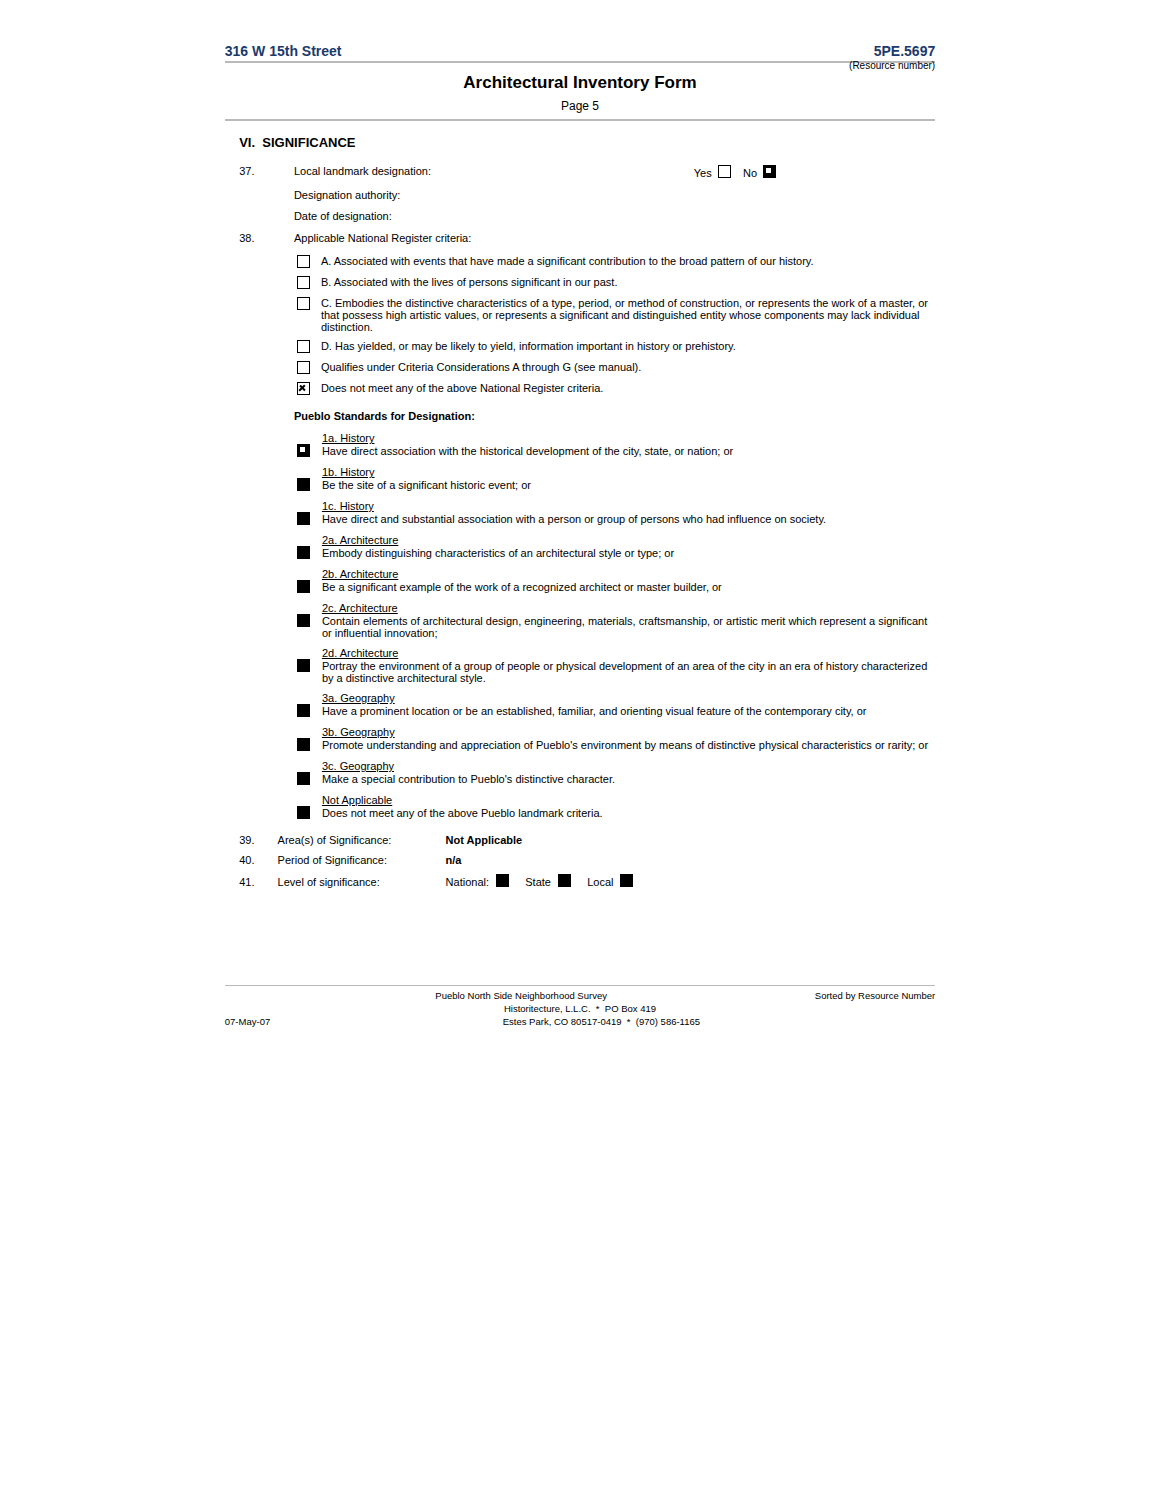316 W 15th Street
5PE.5697
(Resource number)
Architectural Inventory Form
Page 5
VI. SIGNIFICANCE
| 37. | Local landmark designation: | Yes No |
Designation authority:
Date of designation:
| 38. | Applicable National Register criteria: |
A. Associated with events that have made a significant contribution to the broad pattern of our history.
B. Associated with the lives of persons significant in our past.
C. Embodies the distinctive characteristics of a type, period, or method of construction, or represents the work of a master, or that possess high artistic values, or represents a significant and distinguished entity whose components may lack individual distinction.
D. Has yielded, or may be likely to yield, information important in history or prehistory.
Qualifies under Criteria Considerations A through G (see manual).
Does not meet any of the above National Register criteria.
Pueblo Standards for Designation:
1a. History Have direct association with the historical development of the city, state, or nation; or
1b. History Be the site of a significant historic event; or
1c. History Have direct and substantial association with a person or group of persons who had influence on society.
2a. Architecture Embody distinguishing characteristics of an architectural style or type; or
2b. Architecture Be a significant example of the work of a recognized architect or master builder, or
2c. Architecture Contain elements of architectural design, engineering, materials, craftsmanship, or artistic merit which represent a significant or influential innovation;
2d. Architecture Portray the environment of a group of people or physical development of an area of the city in an era of history characterized by a distinctive architectural style.
3a. Geography Have a prominent location or be an established, familiar, and orienting visual feature of the contemporary city, or
3b. Geography Promote understanding and appreciation of Pueblo's environment by means of distinctive physical characteristics or rarity; or
3c. Geography Make a special contribution to Pueblo's distinctive character.
Not Applicable Does not meet any of the above Pueblo landmark criteria.
39.
Area(s) of Significance:
Not Applicable
40.
Period of Significance:
n/a
41.
Level of significance:
National: State Local
Pueblo North Side Neighborhood Survey
Sorted by Resource Number
Historitecture, L.L.C. * PO Box 419
07-May-07
Estes Park, CO 80517-0419 * (970) 586-1165